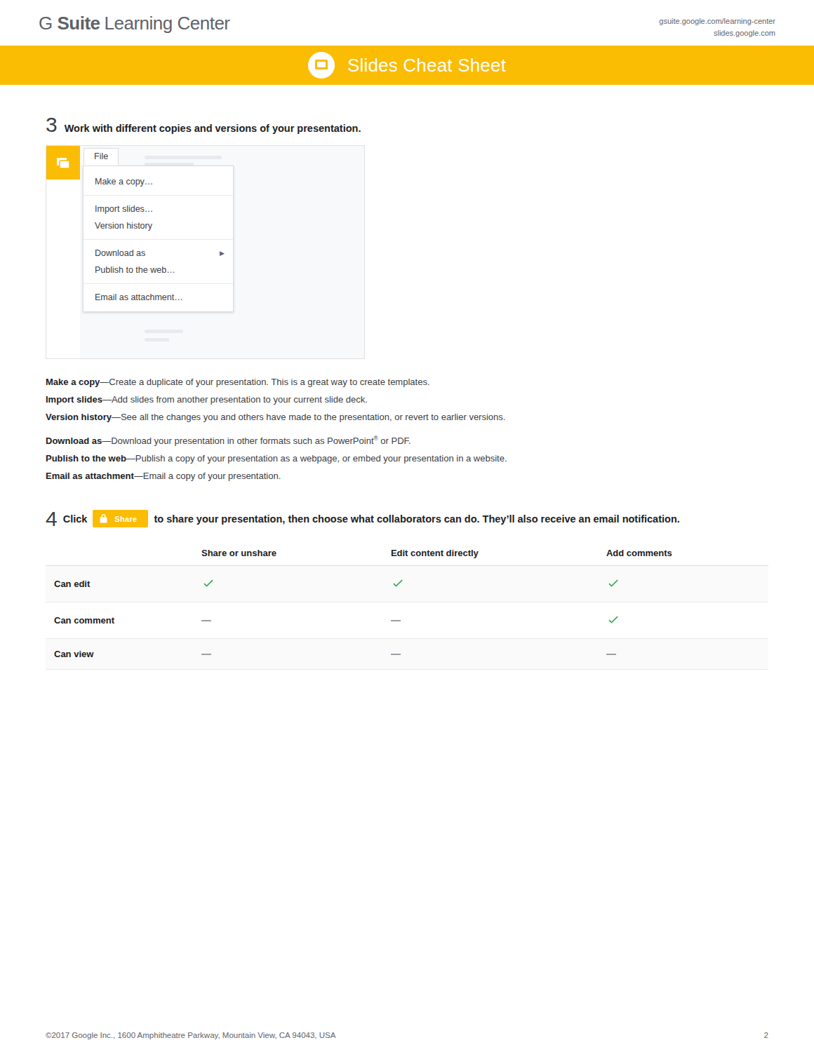G Suite Learning Center
gsuite.google.com/learning-center
slides.google.com
Slides Cheat Sheet
3 Work with different copies and versions of your presentation.
File
Make a copy…
Import slides…
Version history
Download as ▶
Publish to the web…
Email as attachment…
Make a copy—Create a duplicate of your presentation. This is a great way to create templates.
Import slides—Add slides from another presentation to your current slide deck.
Version history—See all the changes you and others have made to the presentation, or revert to earlier versions.
Download as—Download your presentation in other formats such as PowerPoint® or PDF.
Publish to the web—Publish a copy of your presentation as a webpage, or embed your presentation in a website.
Email as attachment—Email a copy of your presentation.
4 Click Share to share your presentation, then choose what collaborators can do. They’ll also receive an email notification.
| | Share or unshare | Edit content directly | Add comments |
| --- | --- | --- | --- |
| Can edit | | | |
| Can comment | | | |
| Can view | | | |
©2017 Google Inc., 1600 Amphitheatre Parkway, Mountain View, CA 94043, USA 2